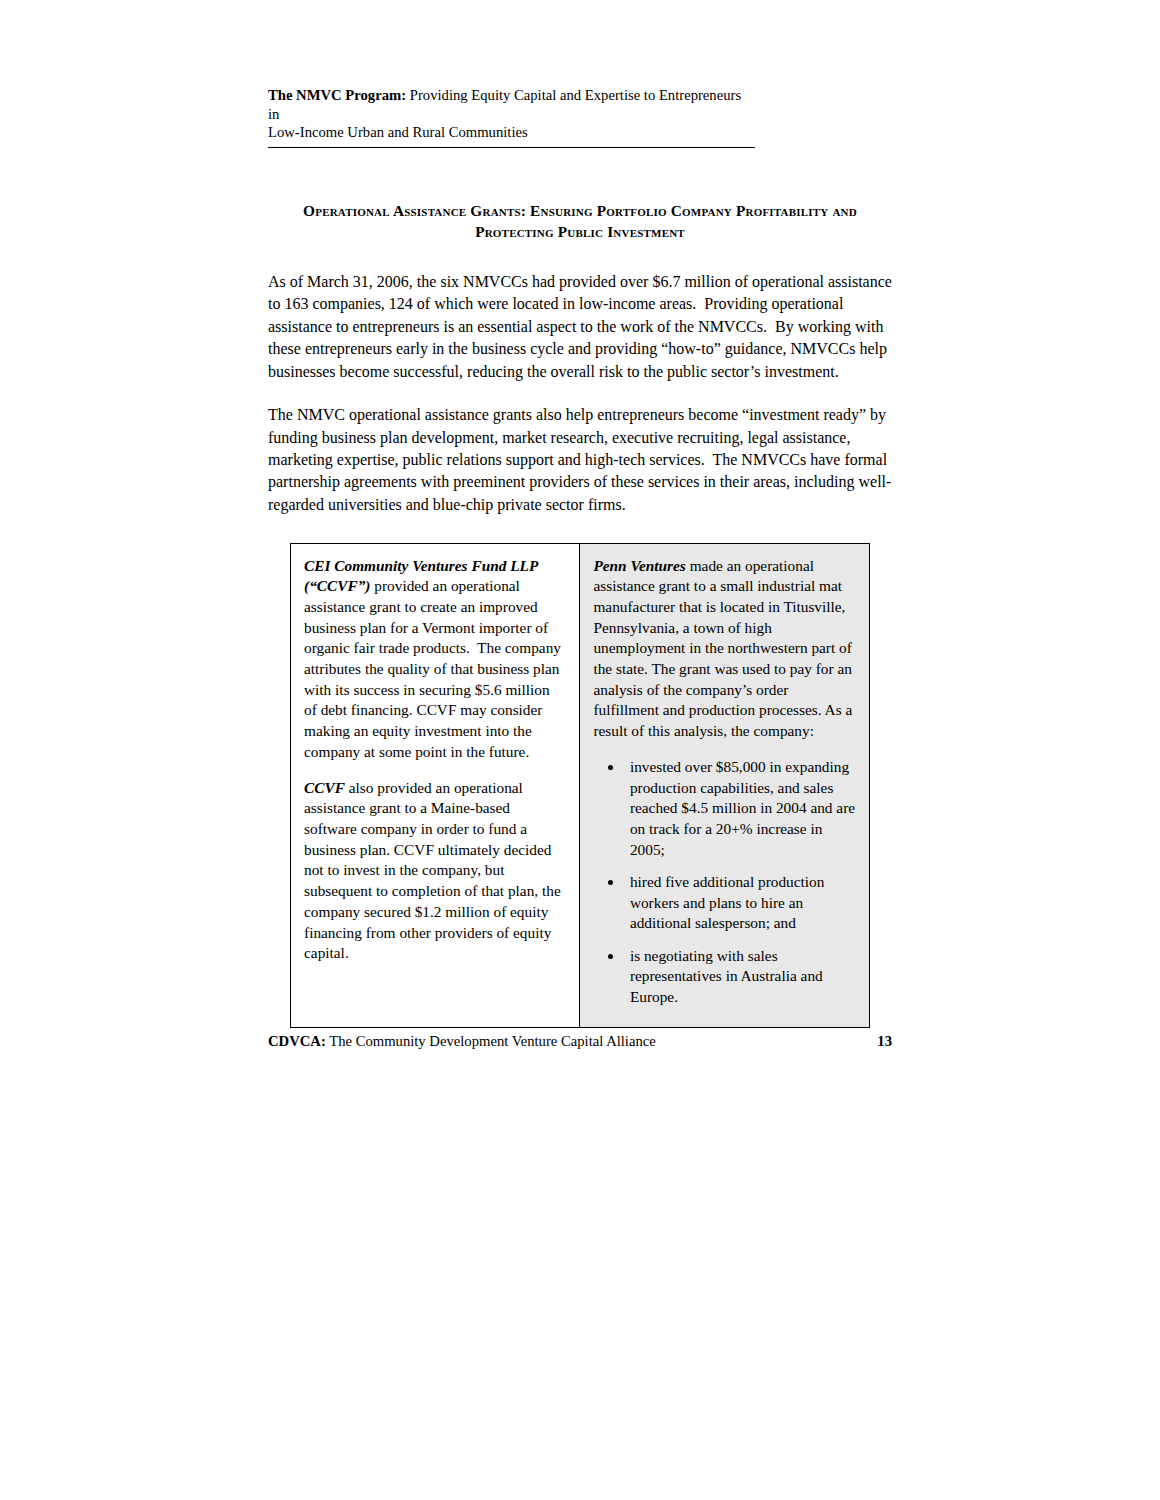The NMVC Program: Providing Equity Capital and Expertise to Entrepreneurs in
Low-Income Urban and Rural Communities
Operational Assistance Grants: Ensuring Portfolio Company Profitability and Protecting Public Investment
As of March 31, 2006, the six NMVCCs had provided over $6.7 million of operational assistance to 163 companies, 124 of which were located in low-income areas. Providing operational assistance to entrepreneurs is an essential aspect to the work of the NMVCCs. By working with these entrepreneurs early in the business cycle and providing “how-to” guidance, NMVCCs help businesses become successful, reducing the overall risk to the public sector’s investment.
The NMVC operational assistance grants also help entrepreneurs become “investment ready” by funding business plan development, market research, executive recruiting, legal assistance, marketing expertise, public relations support and high-tech services. The NMVCCs have formal partnership agreements with preeminent providers of these services in their areas, including well-regarded universities and blue-chip private sector firms.
CEI Community Ventures Fund LLP (“CCVF”) provided an operational assistance grant to create an improved business plan for a Vermont importer of organic fair trade products. The company attributes the quality of that business plan with its success in securing $5.6 million of debt financing. CCVF may consider making an equity investment into the company at some point in the future.
CCVF also provided an operational assistance grant to a Maine-based software company in order to fund a business plan. CCVF ultimately decided not to invest in the company, but subsequent to completion of that plan, the company secured $1.2 million of equity financing from other providers of equity capital.
Penn Ventures made an operational assistance grant to a small industrial mat manufacturer that is located in Titusville, Pennsylvania, a town of high unemployment in the northwestern part of the state. The grant was used to pay for an analysis of the company’s order fulfillment and production processes. As a result of this analysis, the company:
invested over $85,000 in expanding production capabilities, and sales reached $4.5 million in 2004 and are on track for a 20+% increase in 2005;
hired five additional production workers and plans to hire an additional salesperson; and
is negotiating with sales representatives in Australia and Europe.
CDVCA: The Community Development Venture Capital Alliance
13